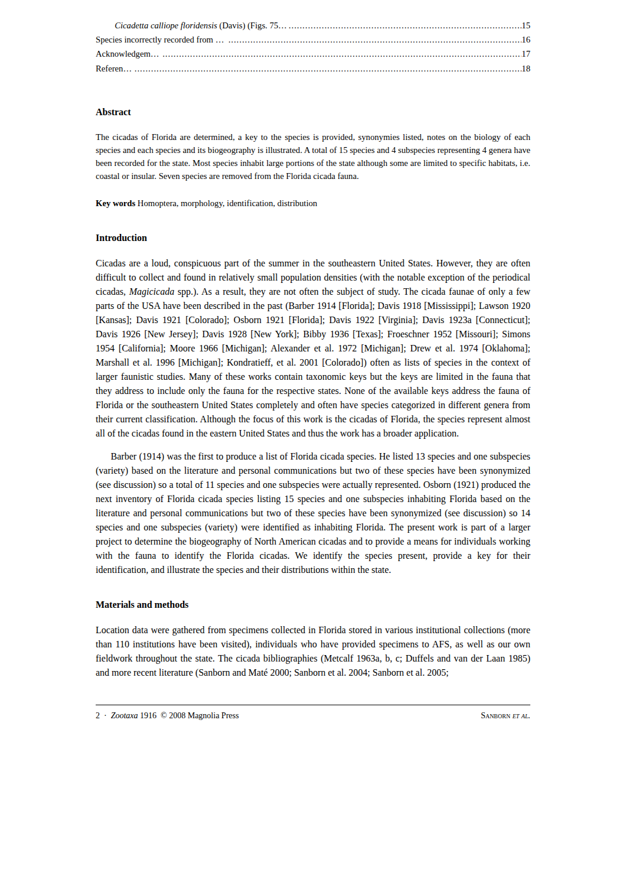Cicadetta calliope floridensis (Davis) (Figs. 75, 175–183) .................................................................................................. 15
Species incorrectly recorded from Florida ..................................................................................................................... 16
Acknowledgements ......................................................................................................................................... 17
References ................................................................................................................................................. 18
Abstract
The cicadas of Florida are determined, a key to the species is provided, synonymies listed, notes on the biology of each species and each species and its biogeography is illustrated. A total of 15 species and 4 subspecies representing 4 genera have been recorded for the state. Most species inhabit large portions of the state although some are limited to specific habitats, i.e. coastal or insular. Seven species are removed from the Florida cicada fauna.
Key words Homoptera, morphology, identification, distribution
Introduction
Cicadas are a loud, conspicuous part of the summer in the southeastern United States. However, they are often difficult to collect and found in relatively small population densities (with the notable exception of the periodical cicadas, Magicicada spp.). As a result, they are not often the subject of study. The cicada faunae of only a few parts of the USA have been described in the past (Barber 1914 [Florida]; Davis 1918 [Mississippi]; Lawson 1920 [Kansas]; Davis 1921 [Colorado]; Osborn 1921 [Florida]; Davis 1922 [Virginia]; Davis 1923a [Connecticut]; Davis 1926 [New Jersey]; Davis 1928 [New York]; Bibby 1936 [Texas]; Froeschner 1952 [Missouri]; Simons 1954 [California]; Moore 1966 [Michigan]; Alexander et al. 1972 [Michigan]; Drew et al. 1974 [Oklahoma]; Marshall et al. 1996 [Michigan]; Kondratieff, et al. 2001 [Colorado]) often as lists of species in the context of larger faunistic studies. Many of these works contain taxonomic keys but the keys are limited in the fauna that they address to include only the fauna for the respective states. None of the available keys address the fauna of Florida or the southeastern United States completely and often have species categorized in different genera from their current classification. Although the focus of this work is the cicadas of Florida, the species represent almost all of the cicadas found in the eastern United States and thus the work has a broader application.
Barber (1914) was the first to produce a list of Florida cicada species. He listed 13 species and one subspecies (variety) based on the literature and personal communications but two of these species have been synonymized (see discussion) so a total of 11 species and one subspecies were actually represented. Osborn (1921) produced the next inventory of Florida cicada species listing 15 species and one subspecies inhabiting Florida based on the literature and personal communications but two of these species have been synonymized (see discussion) so 14 species and one subspecies (variety) were identified as inhabiting Florida. The present work is part of a larger project to determine the biogeography of North American cicadas and to provide a means for individuals working with the fauna to identify the Florida cicadas. We identify the species present, provide a key for their identification, and illustrate the species and their distributions within the state.
Materials and methods
Location data were gathered from specimens collected in Florida stored in various institutional collections (more than 110 institutions have been visited), individuals who have provided specimens to AFS, as well as our own fieldwork throughout the state. The cicada bibliographies (Metcalf 1963a, b, c; Duffels and van der Laan 1985) and more recent literature (Sanborn and Maté 2000; Sanborn et al. 2004; Sanborn et al. 2005;
2 · Zootaxa 1916 © 2008 Magnolia Press
Sanborn et al.